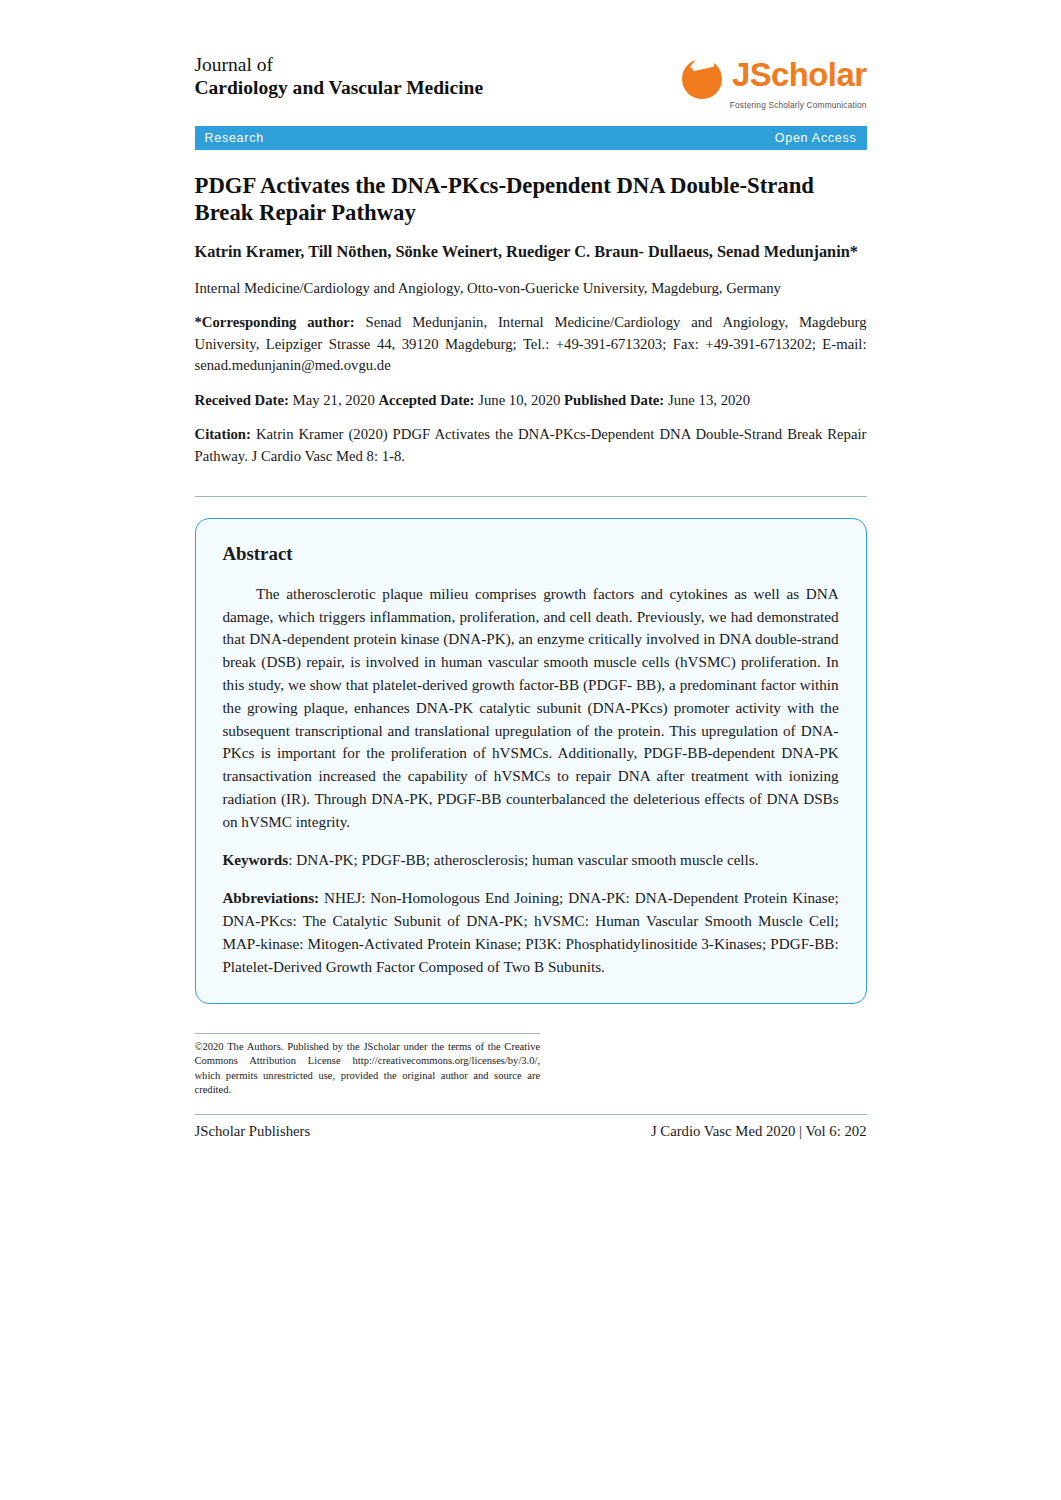Journal of
Cardiology and Vascular Medicine
JScholar
Fostering Scholarly Communication
Research Open Access
PDGF Activates the DNA-PKcs-Dependent DNA Double-Strand Break Repair Pathway
Katrin Kramer, Till Nöthen, Sönke Weinert, Ruediger C. Braun- Dullaeus, Senad Medunjanin*
Internal Medicine/Cardiology and Angiology, Otto-von-Guericke University, Magdeburg, Germany
*Corresponding author: Senad Medunjanin, Internal Medicine/Cardiology and Angiology, Magdeburg University, Leipziger Strasse 44, 39120 Magdeburg; Tel.: +49-391-6713203; Fax: +49-391-6713202; E-mail: senad.medunjanin@med.ovgu.de
Received Date: May 21, 2020 Accepted Date: June 10, 2020 Published Date: June 13, 2020
Citation: Katrin Kramer (2020) PDGF Activates the DNA-PKcs-Dependent DNA Double-Strand Break Repair Pathway. J Cardio Vasc Med 8: 1-8.
Abstract
The atherosclerotic plaque milieu comprises growth factors and cytokines as well as DNA damage, which triggers inflammation, proliferation, and cell death. Previously, we had demonstrated that DNA-dependent protein kinase (DNA-PK), an enzyme critically involved in DNA double-strand break (DSB) repair, is involved in human vascular smooth muscle cells (hVSMC) proliferation. In this study, we show that platelet-derived growth factor-BB (PDGF- BB), a predominant factor within the growing plaque, enhances DNA-PK catalytic subunit (DNA-PKcs) promoter activity with the subsequent transcriptional and translational upregulation of the protein. This upregulation of DNA-PKcs is important for the proliferation of hVSMCs. Additionally, PDGF-BB-dependent DNA-PK transactivation increased the capability of hVSMCs to repair DNA after treatment with ionizing radiation (IR). Through DNA-PK, PDGF-BB counterbalanced the deleterious effects of DNA DSBs on hVSMC integrity.
Keywords: DNA-PK; PDGF-BB; atherosclerosis; human vascular smooth muscle cells.
Abbreviations: NHEJ: Non-Homologous End Joining; DNA-PK: DNA-Dependent Protein Kinase; DNA-PKcs: The Catalytic Subunit of DNA-PK; hVSMC: Human Vascular Smooth Muscle Cell; MAP-kinase: Mitogen-Activated Protein Kinase; PI3K: Phosphatidylinositide 3-Kinases; PDGF-BB: Platelet-Derived Growth Factor Composed of Two B Subunits.
©2020 The Authors. Published by the JScholar under the terms of the Creative Commons Attribution License http://creativecommons.org/licenses/by/3.0/, which permits unrestricted use, provided the original author and source are credited.
JScholar Publishers J Cardio Vasc Med 2020 | Vol 6: 202